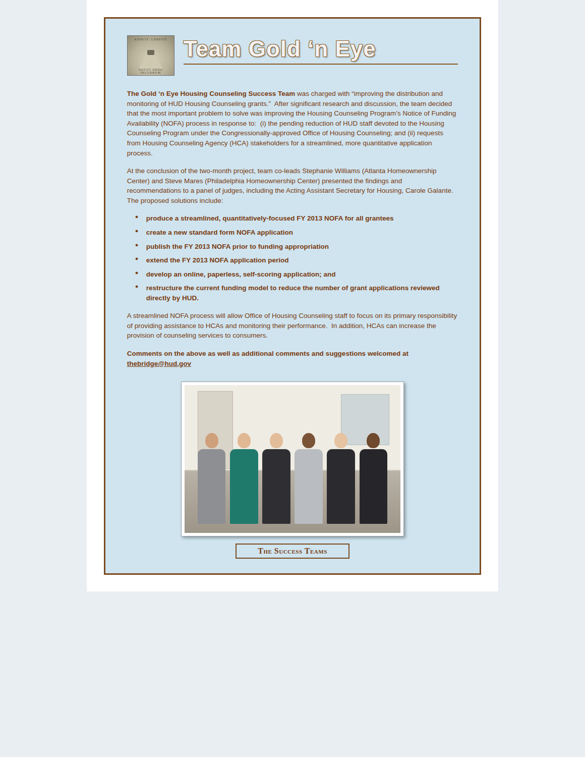ANNUIT COEPTIS
NOVUS ORDO SECLORUM
Team Gold ‘n Eye
The Gold ‘n Eye Housing Counseling Success Team was charged with “improving the distribution and monitoring of HUD Housing Counseling grants.” After significant research and discussion, the team decided that the most important problem to solve was improving the Housing Counseling Program’s Notice of Funding Availability (NOFA) process in response to: (i) the pending reduction of HUD staff devoted to the Housing Counseling Program under the Congressionally-approved Office of Housing Counseling; and (ii) requests from Housing Counseling Agency (HCA) stakeholders for a streamlined, more quantitative application process.
At the conclusion of the two-month project, team co-leads Stephanie Williams (Atlanta Homeownership Center) and Steve Mares (Philadelphia Homeownership Center) presented the findings and recommendations to a panel of judges, including the Acting Assistant Secretary for Housing, Carole Galante. The proposed solutions include:
produce a streamlined, quantitatively-focused FY 2013 NOFA for all grantees
create a new standard form NOFA application
publish the FY 2013 NOFA prior to funding appropriation
extend the FY 2013 NOFA application period
develop an online, paperless, self-scoring application; and
restructure the current funding model to reduce the number of grant applications reviewed directly by HUD.
A streamlined NOFA process will allow Office of Housing Counseling staff to focus on its primary responsibility of providing assistance to HCAs and monitoring their performance. In addition, HCAs can increase the provision of counseling services to consumers.
Comments on the above as well as additional comments and suggestions welcomed at thebridge@hud.gov
The Success Teams